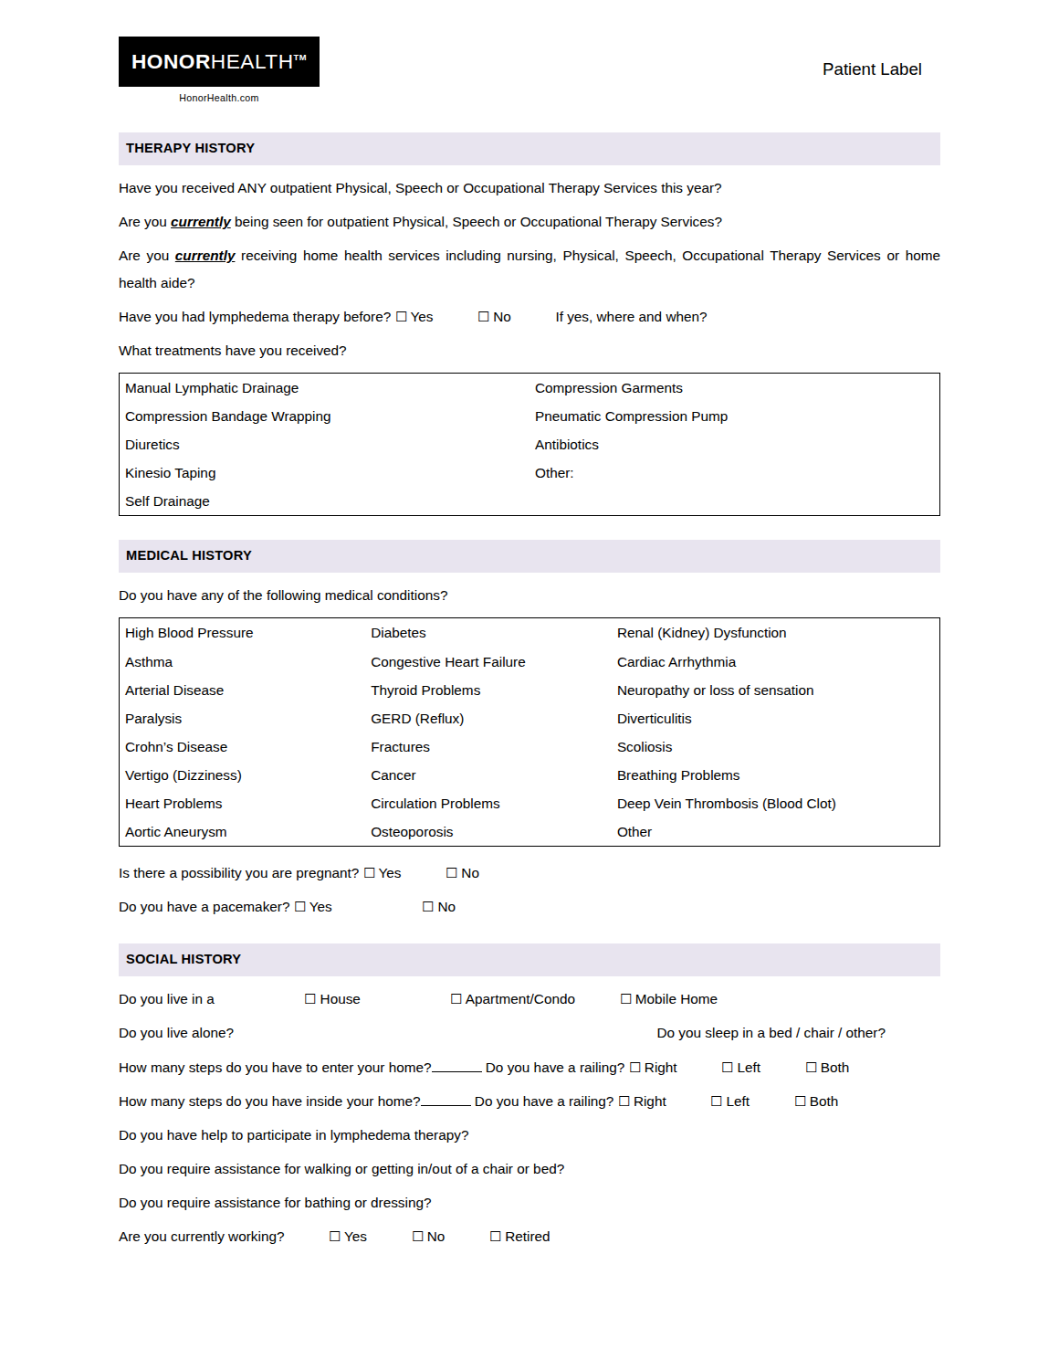HONORHEALTHTM
HonorHealth.com
Patient Label
THERAPY HISTORY
Have you received ANY outpatient Physical, Speech or Occupational Therapy Services this year?
Are you currently being seen for outpatient Physical, Speech or Occupational Therapy Services?
Are you currently receiving home health services including nursing, Physical, Speech, Occupational Therapy Services or home health aide?
Have you had lymphedema therapy before? ☐ Yes ☐ No If yes, where and when?
What treatments have you received?
| Manual Lymphatic Drainage | Compression Garments |
| Compression Bandage Wrapping | Pneumatic Compression Pump |
| Diuretics | Antibiotics |
| Kinesio Taping | Other: |
| Self Drainage | |
MEDICAL HISTORY
Do you have any of the following medical conditions?
| High Blood Pressure | Diabetes | Renal (Kidney) Dysfunction |
| Asthma | Congestive Heart Failure | Cardiac Arrhythmia |
| Arterial Disease | Thyroid Problems | Neuropathy or loss of sensation |
| Paralysis | GERD (Reflux) | Diverticulitis |
| Crohn’s Disease | Fractures | Scoliosis |
| Vertigo (Dizziness) | Cancer | Breathing Problems |
| Heart Problems | Circulation Problems | Deep Vein Thrombosis (Blood Clot) |
| Aortic Aneurysm | Osteoporosis | Other |
Is there a possibility you are pregnant? ☐ Yes ☐ No
Do you have a pacemaker? ☐ Yes ☐ No
SOCIAL HISTORY
Do you live in a ☐ House ☐ Apartment/Condo ☐ Mobile Home
Do you live alone? Do you sleep in a bed / chair / other?
How many steps do you have to enter your home? Do you have a railing? ☐ Right ☐ Left ☐ Both
How many steps do you have inside your home? Do you have a railing? ☐ Right ☐ Left ☐ Both
Do you have help to participate in lymphedema therapy?
Do you require assistance for walking or getting in/out of a chair or bed?
Do you require assistance for bathing or dressing?
Are you currently working? ☐ Yes ☐ No ☐ Retired